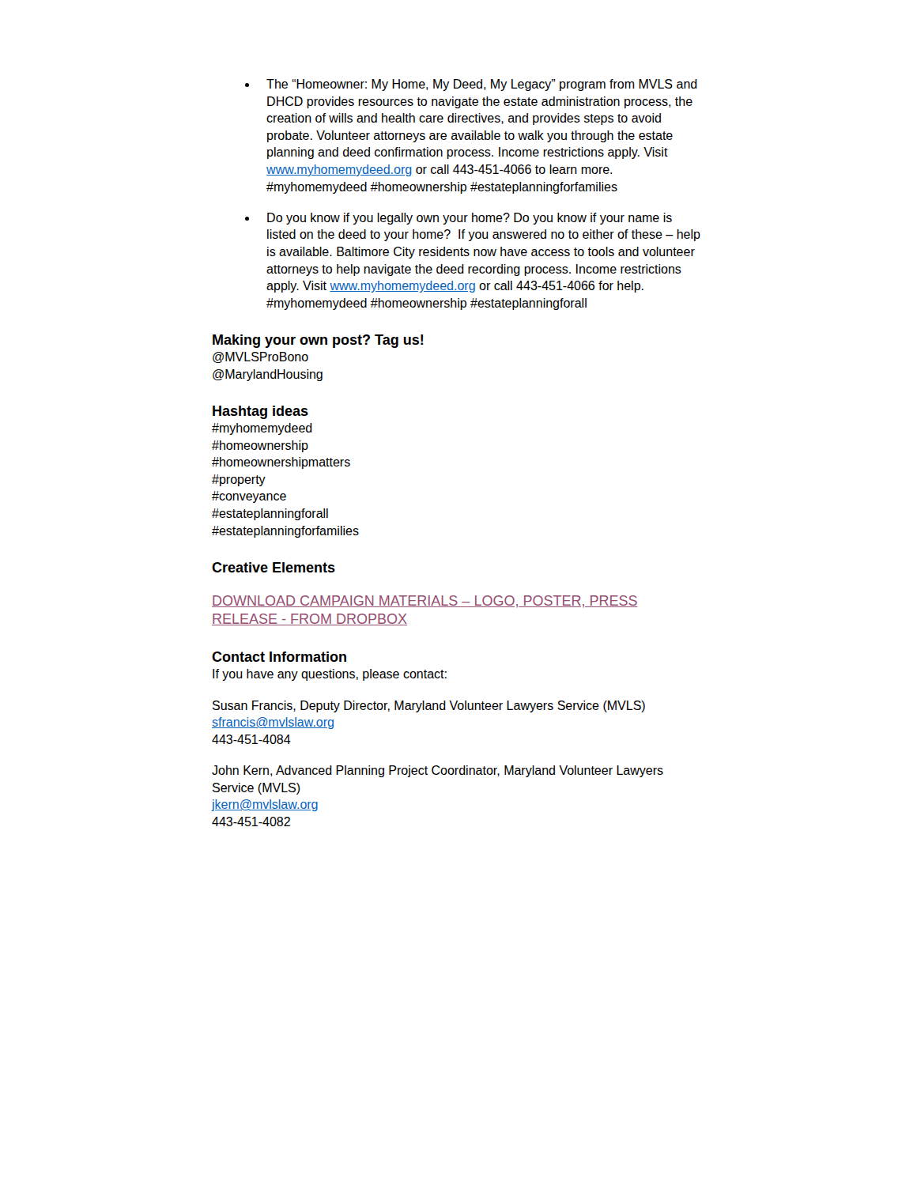The “Homeowner: My Home, My Deed, My Legacy” program from MVLS and DHCD provides resources to navigate the estate administration process, the creation of wills and health care directives, and provides steps to avoid probate. Volunteer attorneys are available to walk you through the estate planning and deed confirmation process. Income restrictions apply. Visit www.myhomemydeed.org or call 443-451-4066 to learn more. #myhomemydeed #homeownership #estateplanningforfamilies
Do you know if you legally own your home? Do you know if your name is listed on the deed to your home? If you answered no to either of these – help is available. Baltimore City residents now have access to tools and volunteer attorneys to help navigate the deed recording process. Income restrictions apply. Visit www.myhomemydeed.org or call 443-451-4066 for help. #myhomemydeed #homeownership #estateplanningforall
Making your own post? Tag us!
@MVLSProBono
@MarylandHousing
Hashtag ideas
#myhomemydeed
#homeownership
#homeownershipmatters
#property
#conveyance
#estateplanningforall
#estateplanningforfamilies
Creative Elements
Download campaign materials – logo, poster, press release - from Dropbox
Contact Information
If you have any questions, please contact:
Susan Francis, Deputy Director, Maryland Volunteer Lawyers Service (MVLS)
sfrancis@mvlslaw.org
443-451-4084
John Kern, Advanced Planning Project Coordinator, Maryland Volunteer Lawyers Service (MVLS)
jkern@mvlslaw.org
443-451-4082